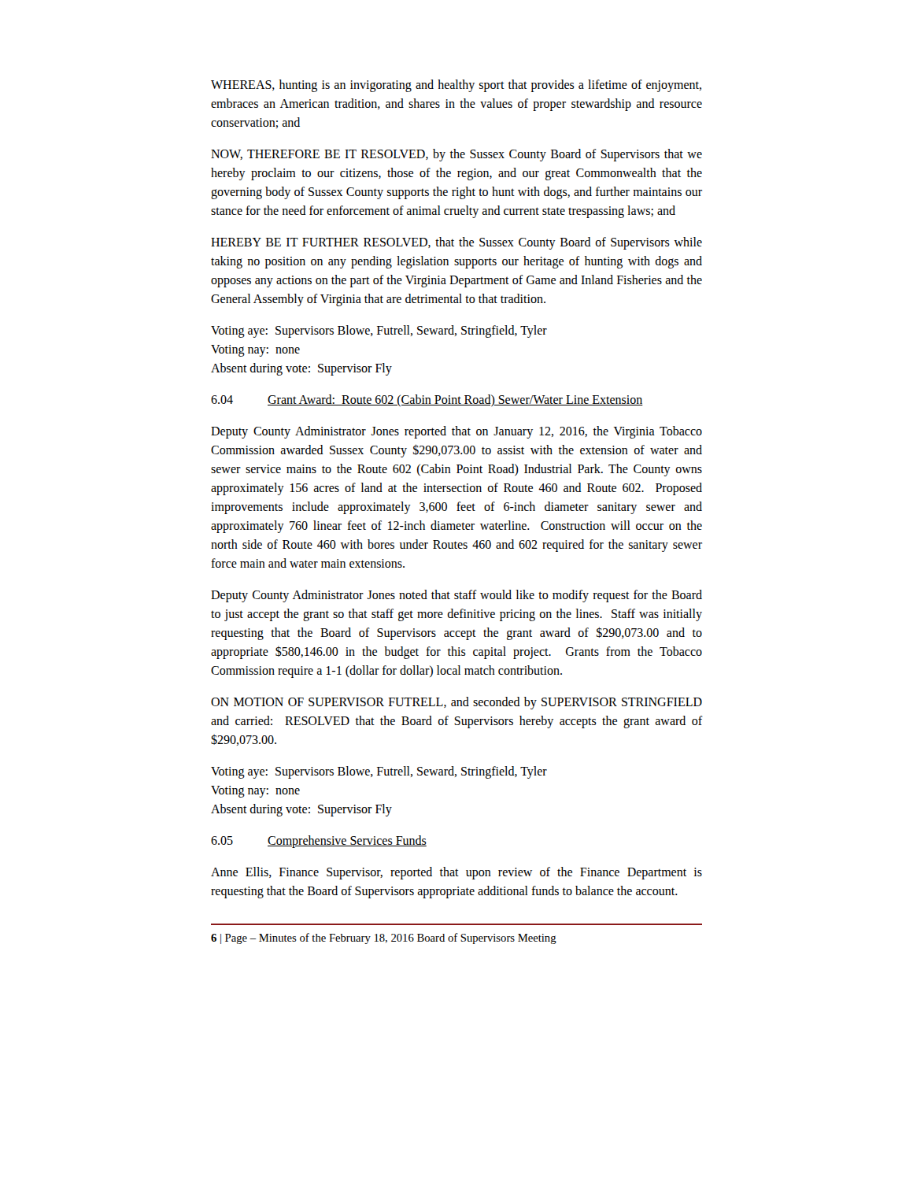WHEREAS, hunting is an invigorating and healthy sport that provides a lifetime of enjoyment, embraces an American tradition, and shares in the values of proper stewardship and resource conservation; and
NOW, THEREFORE BE IT RESOLVED, by the Sussex County Board of Supervisors that we hereby proclaim to our citizens, those of the region, and our great Commonwealth that the governing body of Sussex County supports the right to hunt with dogs, and further maintains our stance for the need for enforcement of animal cruelty and current state trespassing laws; and
HEREBY BE IT FURTHER RESOLVED, that the Sussex County Board of Supervisors while taking no position on any pending legislation supports our heritage of hunting with dogs and opposes any actions on the part of the Virginia Department of Game and Inland Fisheries and the General Assembly of Virginia that are detrimental to that tradition.
Voting aye: Supervisors Blowe, Futrell, Seward, Stringfield, Tyler
Voting nay: none
Absent during vote: Supervisor Fly
6.04 Grant Award: Route 602 (Cabin Point Road) Sewer/Water Line Extension
Deputy County Administrator Jones reported that on January 12, 2016, the Virginia Tobacco Commission awarded Sussex County $290,073.00 to assist with the extension of water and sewer service mains to the Route 602 (Cabin Point Road) Industrial Park. The County owns approximately 156 acres of land at the intersection of Route 460 and Route 602. Proposed improvements include approximately 3,600 feet of 6-inch diameter sanitary sewer and approximately 760 linear feet of 12-inch diameter waterline. Construction will occur on the north side of Route 460 with bores under Routes 460 and 602 required for the sanitary sewer force main and water main extensions.
Deputy County Administrator Jones noted that staff would like to modify request for the Board to just accept the grant so that staff get more definitive pricing on the lines. Staff was initially requesting that the Board of Supervisors accept the grant award of $290,073.00 and to appropriate $580,146.00 in the budget for this capital project. Grants from the Tobacco Commission require a 1-1 (dollar for dollar) local match contribution.
ON MOTION OF SUPERVISOR FUTRELL, and seconded by SUPERVISOR STRINGFIELD and carried: RESOLVED that the Board of Supervisors hereby accepts the grant award of $290,073.00.
Voting aye: Supervisors Blowe, Futrell, Seward, Stringfield, Tyler
Voting nay: none
Absent during vote: Supervisor Fly
6.05 Comprehensive Services Funds
Anne Ellis, Finance Supervisor, reported that upon review of the Finance Department is requesting that the Board of Supervisors appropriate additional funds to balance the account.
6 | Page – Minutes of the February 18, 2016 Board of Supervisors Meeting